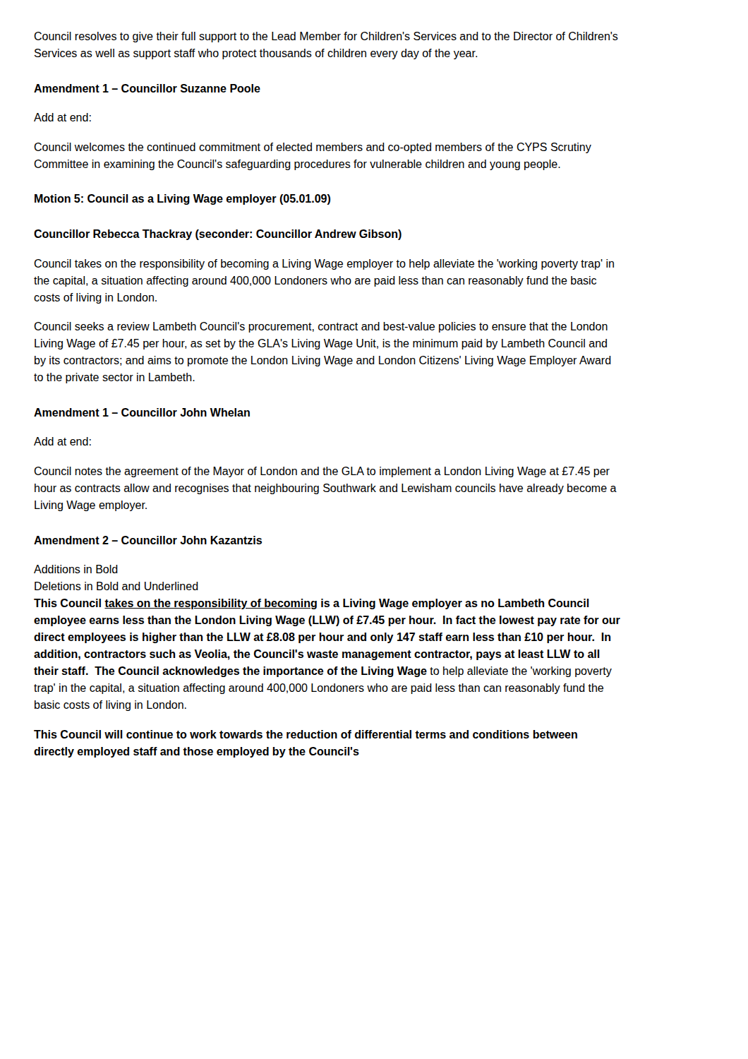Council resolves to give their full support to the Lead Member for Children's Services and to the Director of Children's Services as well as support staff who protect thousands of children every day of the year.
Amendment 1 – Councillor Suzanne Poole
Add at end:
Council welcomes the continued commitment of elected members and co-opted members of the CYPS Scrutiny Committee in examining the Council's safeguarding procedures for vulnerable children and young people.
Motion 5: Council as a Living Wage employer (05.01.09)
Councillor Rebecca Thackray (seconder: Councillor Andrew Gibson)
Council takes on the responsibility of becoming a Living Wage employer to help alleviate the 'working poverty trap' in the capital, a situation affecting around 400,000 Londoners who are paid less than can reasonably fund the basic costs of living in London.
Council seeks a review Lambeth Council's procurement, contract and best-value policies to ensure that the London Living Wage of £7.45 per hour, as set by the GLA's Living Wage Unit, is the minimum paid by Lambeth Council and by its contractors; and aims to promote the London Living Wage and London Citizens' Living Wage Employer Award to the private sector in Lambeth.
Amendment 1 – Councillor John Whelan
Add at end:
Council notes the agreement of the Mayor of London and the GLA to implement a London Living Wage at £7.45 per hour as contracts allow and recognises that neighbouring Southwark and Lewisham councils have already become a Living Wage employer.
Amendment 2 – Councillor John Kazantzis
Additions in Bold
Deletions in Bold and Underlined
This Council takes on the responsibility of becoming is a Living Wage employer as no Lambeth Council employee earns less than the London Living Wage (LLW) of £7.45 per hour. In fact the lowest pay rate for our direct employees is higher than the LLW at £8.08 per hour and only 147 staff earn less than £10 per hour. In addition, contractors such as Veolia, the Council's waste management contractor, pays at least LLW to all their staff. The Council acknowledges the importance of the Living Wage to help alleviate the 'working poverty trap' in the capital, a situation affecting around 400,000 Londoners who are paid less than can reasonably fund the basic costs of living in London.
This Council will continue to work towards the reduction of differential terms and conditions between directly employed staff and those employed by the Council's